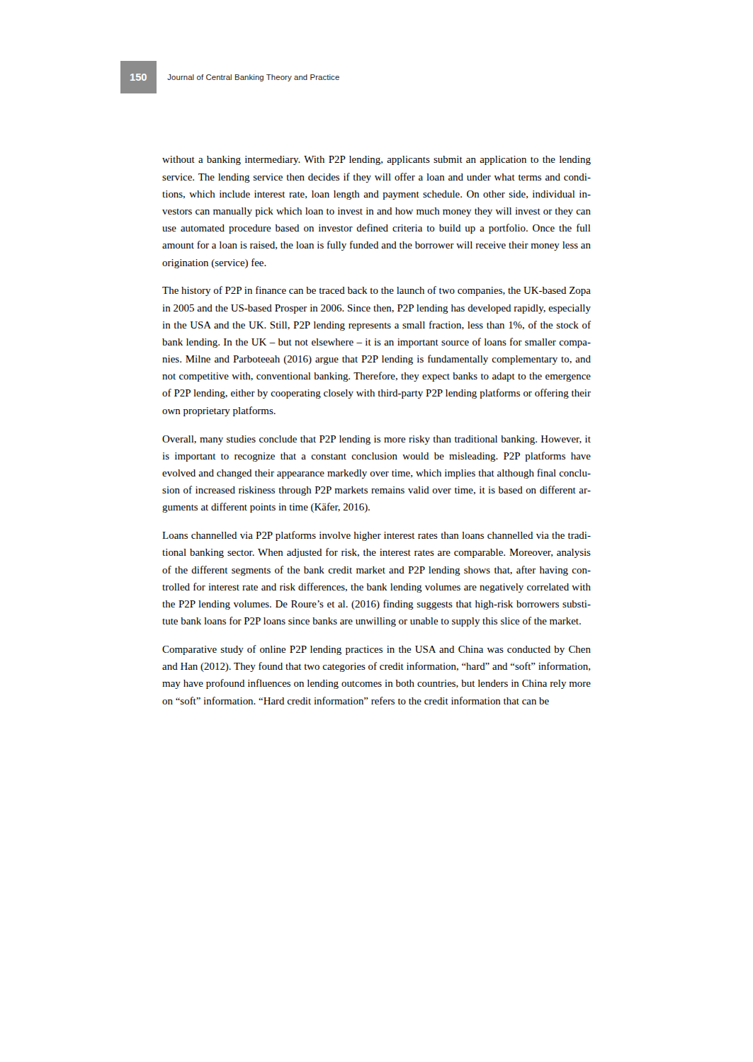150
Journal of Central Banking Theory and Practice
without a banking intermediary. With P2P lending, applicants submit an application to the lending service. The lending service then decides if they will offer a loan and under what terms and conditions, which include interest rate, loan length and payment schedule. On other side, individual investors can manually pick which loan to invest in and how much money they will invest or they can use automated procedure based on investor defined criteria to build up a portfolio. Once the full amount for a loan is raised, the loan is fully funded and the borrower will receive their money less an origination (service) fee.
The history of P2P in finance can be traced back to the launch of two companies, the UK-based Zopa in 2005 and the US-based Prosper in 2006. Since then, P2P lending has developed rapidly, especially in the USA and the UK. Still, P2P lending represents a small fraction, less than 1%, of the stock of bank lending. In the UK – but not elsewhere – it is an important source of loans for smaller companies. Milne and Parboteeah (2016) argue that P2P lending is fundamentally complementary to, and not competitive with, conventional banking. Therefore, they expect banks to adapt to the emergence of P2P lending, either by cooperating closely with third-party P2P lending platforms or offering their own proprietary platforms.
Overall, many studies conclude that P2P lending is more risky than traditional banking. However, it is important to recognize that a constant conclusion would be misleading. P2P platforms have evolved and changed their appearance markedly over time, which implies that although final conclusion of increased riskiness through P2P markets remains valid over time, it is based on different arguments at different points in time (Käfer, 2016).
Loans channelled via P2P platforms involve higher interest rates than loans channelled via the traditional banking sector. When adjusted for risk, the interest rates are comparable. Moreover, analysis of the different segments of the bank credit market and P2P lending shows that, after having controlled for interest rate and risk differences, the bank lending volumes are negatively correlated with the P2P lending volumes. De Roure’s et al. (2016) finding suggests that high-risk borrowers substitute bank loans for P2P loans since banks are unwilling or unable to supply this slice of the market.
Comparative study of online P2P lending practices in the USA and China was conducted by Chen and Han (2012). They found that two categories of credit information, “hard” and “soft” information, may have profound influences on lending outcomes in both countries, but lenders in China rely more on “soft” information. “Hard credit information” refers to the credit information that can be